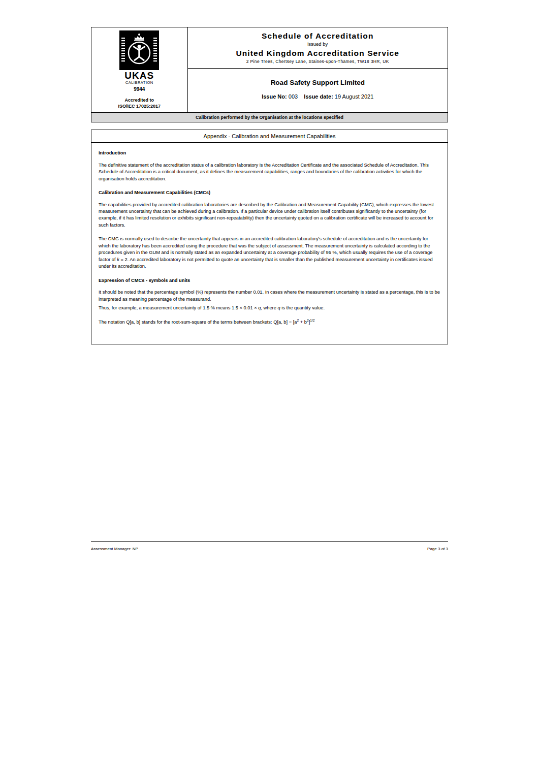| UKAS CALIBRATION 9944 Accredited to ISO/IEC 17025:2017 | Schedule of Accreditation issued by United Kingdom Accreditation Service 2 Pine Trees, Chertsey Lane, Staines-upon-Thames, TW18 3HR, UK Road Safety Support Limited Issue No: 003 Issue date: 19 August 2021 |
Calibration performed by the Organisation at the locations specified
Appendix - Calibration and Measurement Capabilities
Introduction
The definitive statement of the accreditation status of a calibration laboratory is the Accreditation Certificate and the associated Schedule of Accreditation. This Schedule of Accreditation is a critical document, as it defines the measurement capabilities, ranges and boundaries of the calibration activities for which the organisation holds accreditation.
Calibration and Measurement Capabilities (CMCs)
The capabilities provided by accredited calibration laboratories are described by the Calibration and Measurement Capability (CMC), which expresses the lowest measurement uncertainty that can be achieved during a calibration. If a particular device under calibration itself contributes significantly to the uncertainty (for example, if it has limited resolution or exhibits significant non-repeatability) then the uncertainty quoted on a calibration certificate will be increased to account for such factors.
The CMC is normally used to describe the uncertainty that appears in an accredited calibration laboratory's schedule of accreditation and is the uncertainty for which the laboratory has been accredited using the procedure that was the subject of assessment. The measurement uncertainty is calculated according to the procedures given in the GUM and is normally stated as an expanded uncertainty at a coverage probability of 95 %, which usually requires the use of a coverage factor of k = 2. An accredited laboratory is not permitted to quote an uncertainty that is smaller than the published measurement uncertainty in certificates issued under its accreditation.
Expression of CMCs - symbols and units
It should be noted that the percentage symbol (%) represents the number 0.01. In cases where the measurement uncertainty is stated as a percentage, this is to be interpreted as meaning percentage of the measurand.
Thus, for example, a measurement uncertainty of 1.5 % means 1.5 × 0.01 × q, where q is the quantity value.
The notation Q[a, b] stands for the root-sum-square of the terms between brackets: Q[a, b] = [a2 + b2]1/2
Assessment Manager: NP
Page 3 of 3